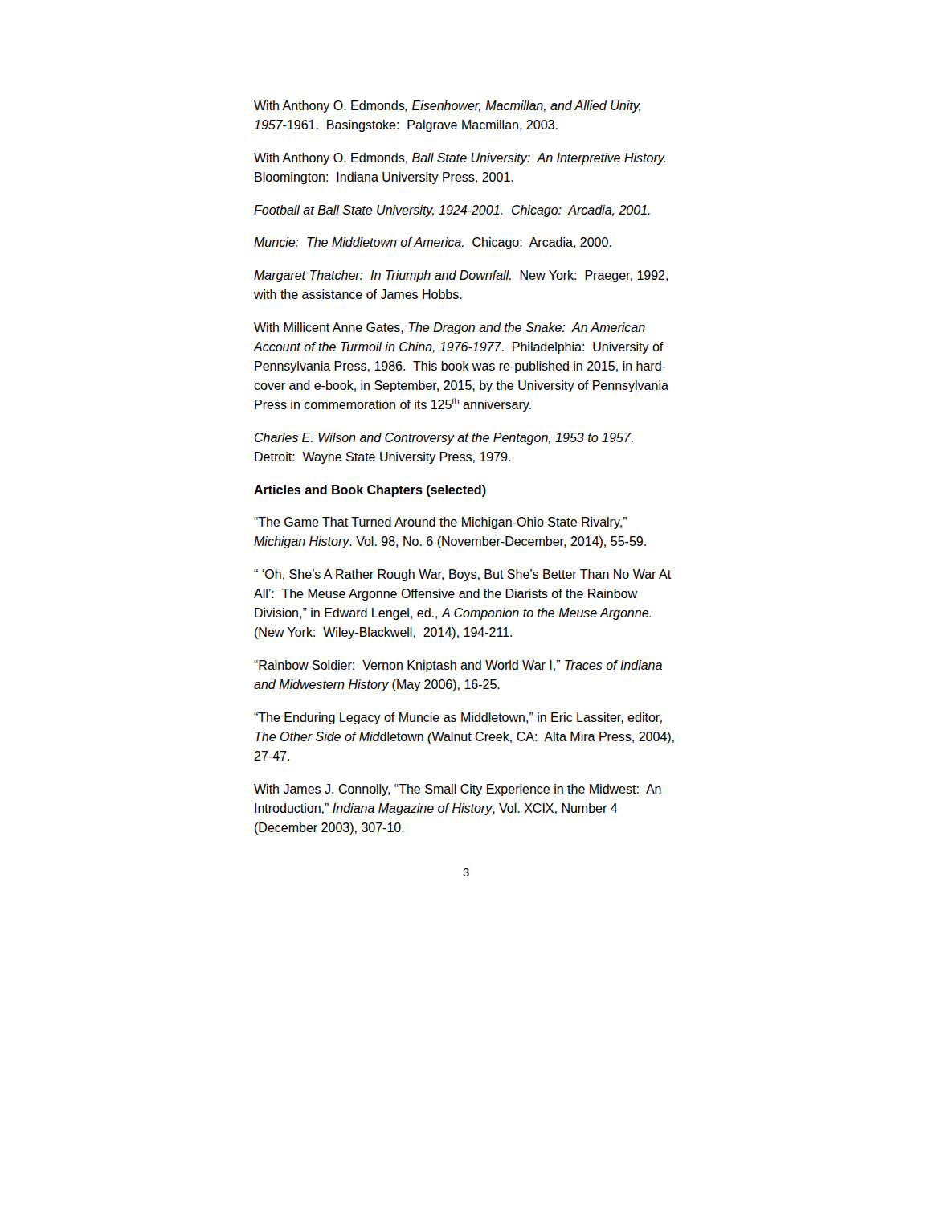With Anthony O. Edmonds, Eisenhower, Macmillan, and Allied Unity, 1957-1961. Basingstoke: Palgrave Macmillan, 2003.
With Anthony O. Edmonds, Ball State University: An Interpretive History. Bloomington: Indiana University Press, 2001.
Football at Ball State University, 1924-2001. Chicago: Arcadia, 2001.
Muncie: The Middletown of America. Chicago: Arcadia, 2000.
Margaret Thatcher: In Triumph and Downfall. New York: Praeger, 1992, with the assistance of James Hobbs.
With Millicent Anne Gates, The Dragon and the Snake: An American Account of the Turmoil in China, 1976-1977. Philadelphia: University of Pennsylvania Press, 1986. This book was re-published in 2015, in hard-cover and e-book, in September, 2015, by the University of Pennsylvania Press in commemoration of its 125th anniversary.
Charles E. Wilson and Controversy at the Pentagon, 1953 to 1957. Detroit: Wayne State University Press, 1979.
Articles and Book Chapters (selected)
“The Game That Turned Around the Michigan-Ohio State Rivalry,” Michigan History. Vol. 98, No. 6 (November-December, 2014), 55-59.
“ ‘Oh, She’s A Rather Rough War, Boys, But She’s Better Than No War At All’: The Meuse Argonne Offensive and the Diarists of the Rainbow Division,” in Edward Lengel, ed., A Companion to the Meuse Argonne. (New York: Wiley-Blackwell, 2014), 194-211.
“Rainbow Soldier: Vernon Kniptash and World War I,” Traces of Indiana and Midwestern History (May 2006), 16-25.
“The Enduring Legacy of Muncie as Middletown,” in Eric Lassiter, editor, The Other Side of Middletown (Walnut Creek, CA: Alta Mira Press, 2004), 27-47.
With James J. Connolly, “The Small City Experience in the Midwest: An Introduction,” Indiana Magazine of History, Vol. XCIX, Number 4 (December 2003), 307-10.
3